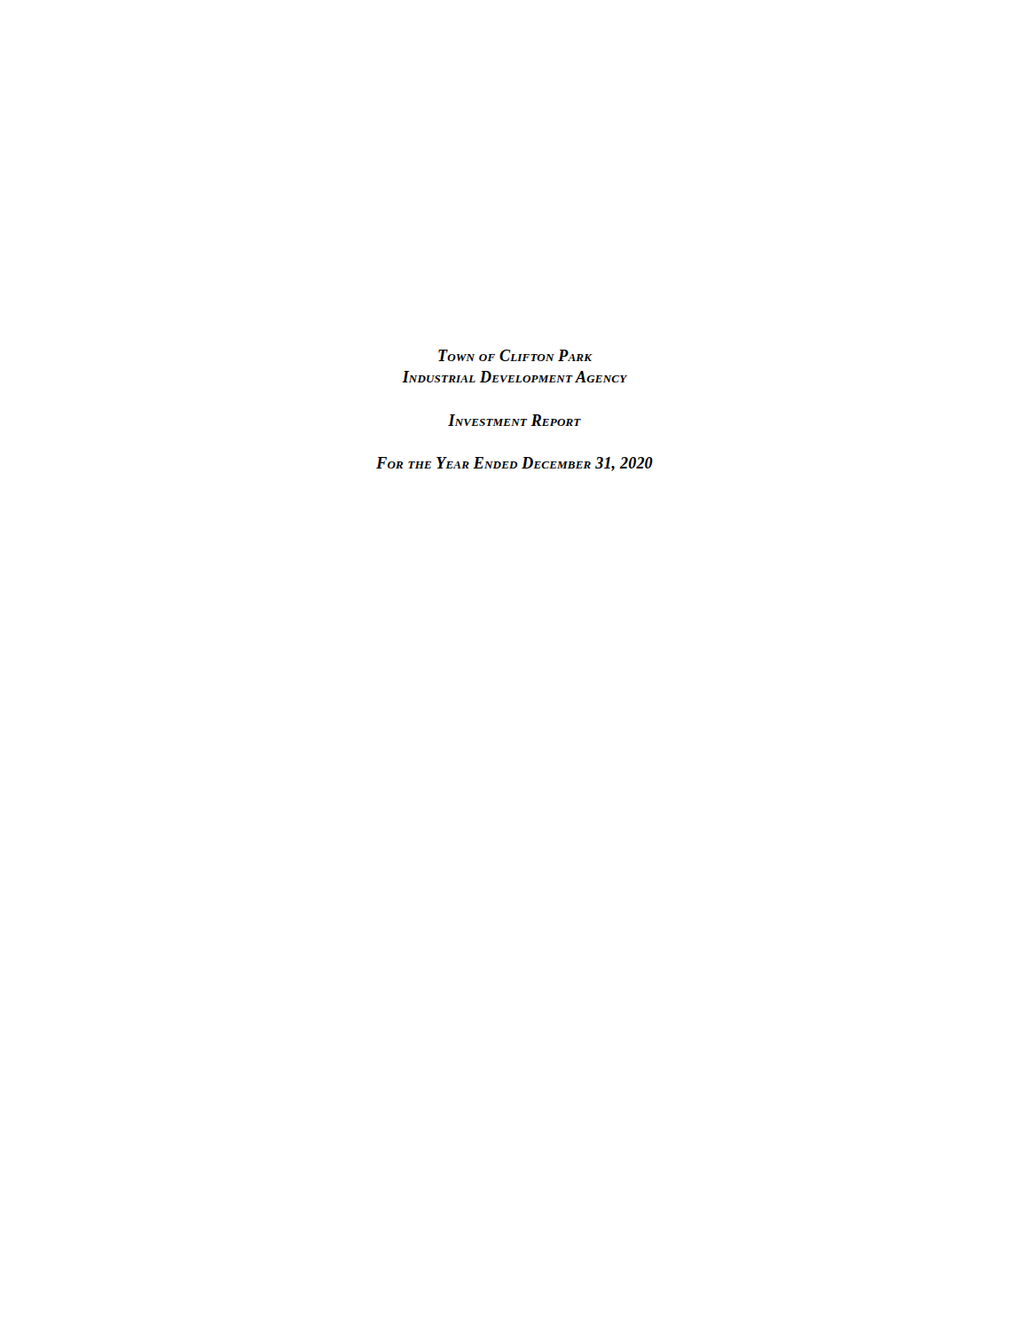Town of Clifton Park
Industrial Development Agency
Investment Report
For the Year Ended December 31, 2020